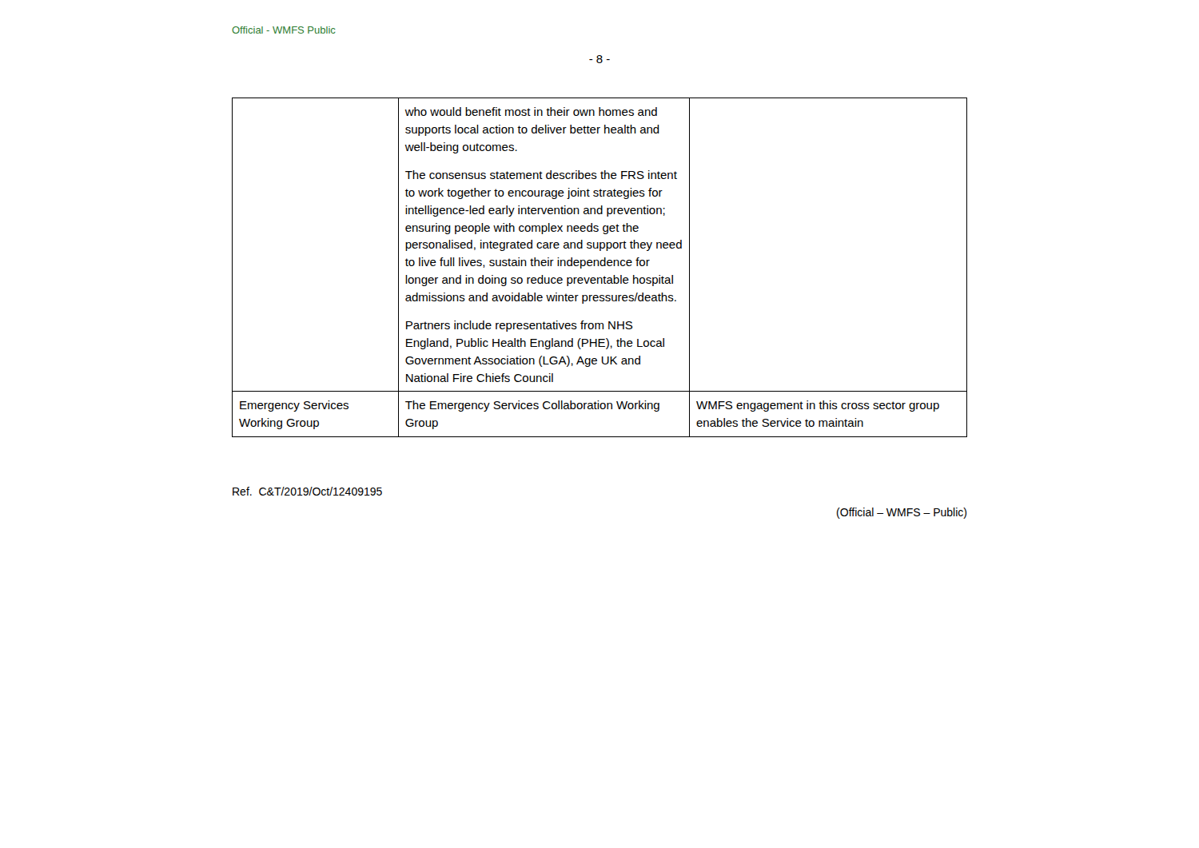Official - WMFS Public
- 8 -
| | who would benefit most in their own homes and supports local action to deliver better health and well-being outcomes. The consensus statement describes the FRS intent to work together to encourage joint strategies for intelligence-led early intervention and prevention; ensuring people with complex needs get the personalised, integrated care and support they need to live full lives, sustain their independence for longer and in doing so reduce preventable hospital admissions and avoidable winter pressures/deaths. Partners include representatives from NHS England, Public Health England (PHE), the Local Government Association (LGA), Age UK and National Fire Chiefs Council | |
| Emergency Services Working Group | The Emergency Services Collaboration Working Group | WMFS engagement in this cross sector group enables the Service to maintain |
Ref. C&T/2019/Oct/12409195
(Official – WMFS – Public)